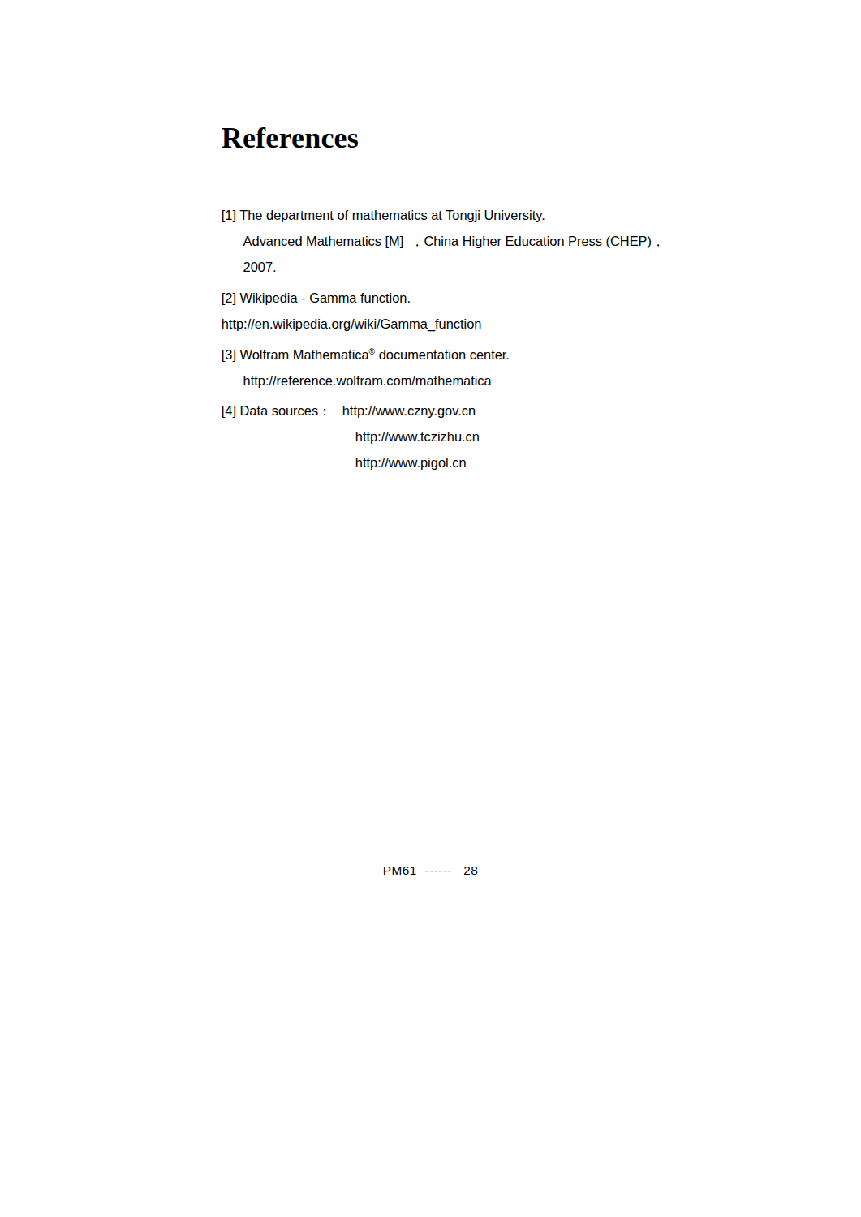References
[1] The department of mathematics at Tongji University. Advanced Mathematics [M] ，China Higher Education Press (CHEP)，2007.
[2] Wikipedia - Gamma function. http://en.wikipedia.org/wiki/Gamma_function
[3] Wolfram Mathematica® documentation center. http://reference.wolfram.com/mathematica
[4] Data sources： http://www.czny.gov.cn http://www.tczizhu.cn http://www.pigol.cn
PM61 ------ 28